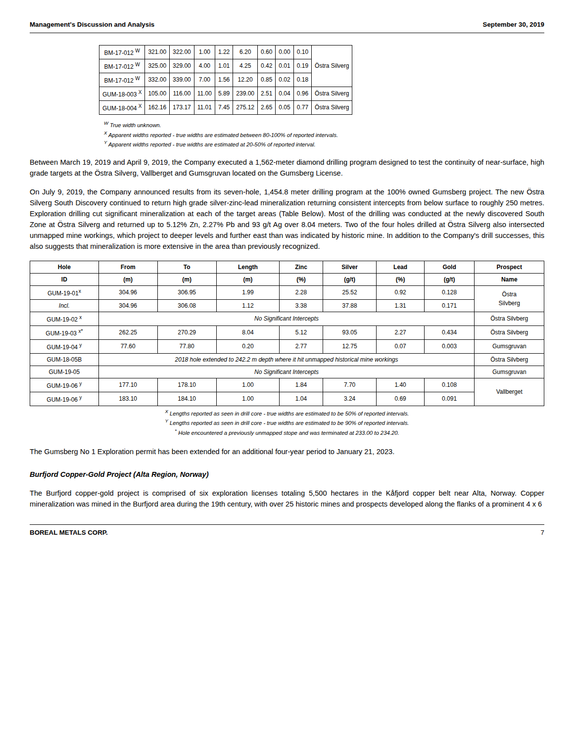Management's Discussion and Analysis September 30, 2019
| BM-17-012 W | 321.00 | 322.00 | 1.00 | 1.22 | 6.20 | 0.60 | 0.00 | 0.10 | Östra Silverg |
| BM-17-012 W | 325.00 | 329.00 | 4.00 | 1.01 | 4.25 | 0.42 | 0.01 | 0.19 |
| BM-17-012 W | 332.00 | 339.00 | 7.00 | 1.56 | 12.20 | 0.85 | 0.02 | 0.18 |
| GUM-18-003 X | 105.00 | 116.00 | 11.00 | 5.89 | 239.00 | 2.51 | 0.04 | 0.96 | Östra Silverg |
| GUM-18-004 X | 162.16 | 173.17 | 11.01 | 7.45 | 275.12 | 2.65 | 0.05 | 0.77 | Östra Silverg |
W True width unknown.
X Apparent widths reported - true widths are estimated between 80-100% of reported intervals.
Y Apparent widths reported - true widths are estimated at 20-50% of reported interval.
Between March 19, 2019 and April 9, 2019, the Company executed a 1,562-meter diamond drilling program designed to test the continuity of near-surface, high grade targets at the Östra Silverg, Vallberget and Gumsgruvan located on the Gumsberg License.
On July 9, 2019, the Company announced results from its seven-hole, 1,454.8 meter drilling program at the 100% owned Gumsberg project. The new Östra Silverg South Discovery continued to return high grade silver-zinc-lead mineralization returning consistent intercepts from below surface to roughly 250 metres. Exploration drilling cut significant mineralization at each of the target areas (Table Below). Most of the drilling was conducted at the newly discovered South Zone at Östra Silverg and returned up to 5.12% Zn, 2.27% Pb and 93 g/t Ag over 8.04 meters. Two of the four holes drilled at Östra Silverg also intersected unmapped mine workings, which project to deeper levels and further east than was indicated by historic mine. In addition to the Company's drill successes, this also suggests that mineralization is more extensive in the area than previously recognized.
| Hole | From | To | Length | Zinc | Silver | Lead | Gold | Prospect |
| --- | --- | --- | --- | --- | --- | --- | --- | --- |
| ID | (m) | (m) | (m) | (%) | (g/t) | (%) | (g/t) | Name |
| GUM-19-01 x | 304.96 | 306.95 | 1.99 | 2.28 | 25.52 | 0.92 | 0.128 | Östra Silvberg |
| Incl. | 304.96 | 306.08 | 1.12 | 3.38 | 37.88 | 1.31 | 0.171 |
| GUM-19-02 x | No Significant Intercepts | Östra Silvberg |
| GUM-19-03 x* | 262.25 | 270.29 | 8.04 | 5.12 | 93.05 | 2.27 | 0.434 | Östra Silvberg |
| GUM-19-04 y | 77.60 | 77.80 | 0.20 | 2.77 | 12.75 | 0.07 | 0.003 | Gumsgruvan |
| GUM-18-05B | 2018 hole extended to 242.2 m depth where it hit unmapped historical mine workings | Östra Silvberg |
| GUM-19-05 | No Significant Intercepts | Gumsgruvan |
| GUM-19-06 y | 177.10 | 178.10 | 1.00 | 1.84 | 7.70 | 1.40 | 0.108 | Vallberget |
| GUM-19-06 y | 183.10 | 184.10 | 1.00 | 1.04 | 3.24 | 0.69 | 0.091 |
X Lengths reported as seen in drill core - true widths are estimated to be 50% of reported intervals.
Y Lengths reported as seen in drill core - true widths are estimated to be 90% of reported intervals.
* Hole encountered a previously unmapped stope and was terminated at 233.00 to 234.20.
The Gumsberg No 1 Exploration permit has been extended for an additional four-year period to January 21, 2023.
Burfjord Copper-Gold Project (Alta Region, Norway)
The Burfjord copper-gold project is comprised of six exploration licenses totaling 5,500 hectares in the Kåfjord copper belt near Alta, Norway. Copper mineralization was mined in the Burfjord area during the 19th century, with over 25 historic mines and prospects developed along the flanks of a prominent 4 x 6
BOREAL METALS CORP. 7